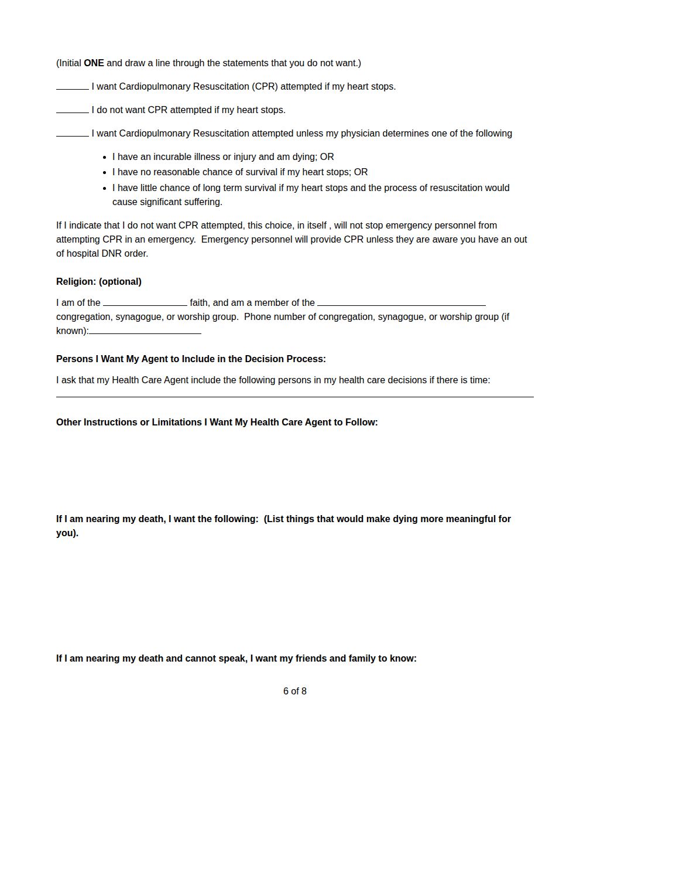(Initial ONE and draw a line through the statements that you do not want.)
I want Cardiopulmonary Resuscitation (CPR) attempted if my heart stops.
I do not want CPR attempted if my heart stops.
I want Cardiopulmonary Resuscitation attempted unless my physician determines one of the following
I have an incurable illness or injury and am dying; OR
I have no reasonable chance of survival if my heart stops; OR
I have little chance of long term survival if my heart stops and the process of resuscitation would cause significant suffering.
If I indicate that I do not want CPR attempted, this choice, in itself , will not stop emergency personnel from attempting CPR in an emergency. Emergency personnel will provide CPR unless they are aware you have an out of hospital DNR order.
Religion: (optional)
I am of the faith, and am a member of the congregation, synagogue, or worship group. Phone number of congregation, synagogue, or worship group (if known):
Persons I Want My Agent to Include in the Decision Process:
I ask that my Health Care Agent include the following persons in my health care decisions if there is time:
Other Instructions or Limitations I Want My Health Care Agent to Follow:
If I am nearing my death, I want the following: (List things that would make dying more meaningful for you).
If I am nearing my death and cannot speak, I want my friends and family to know:
6 of 8